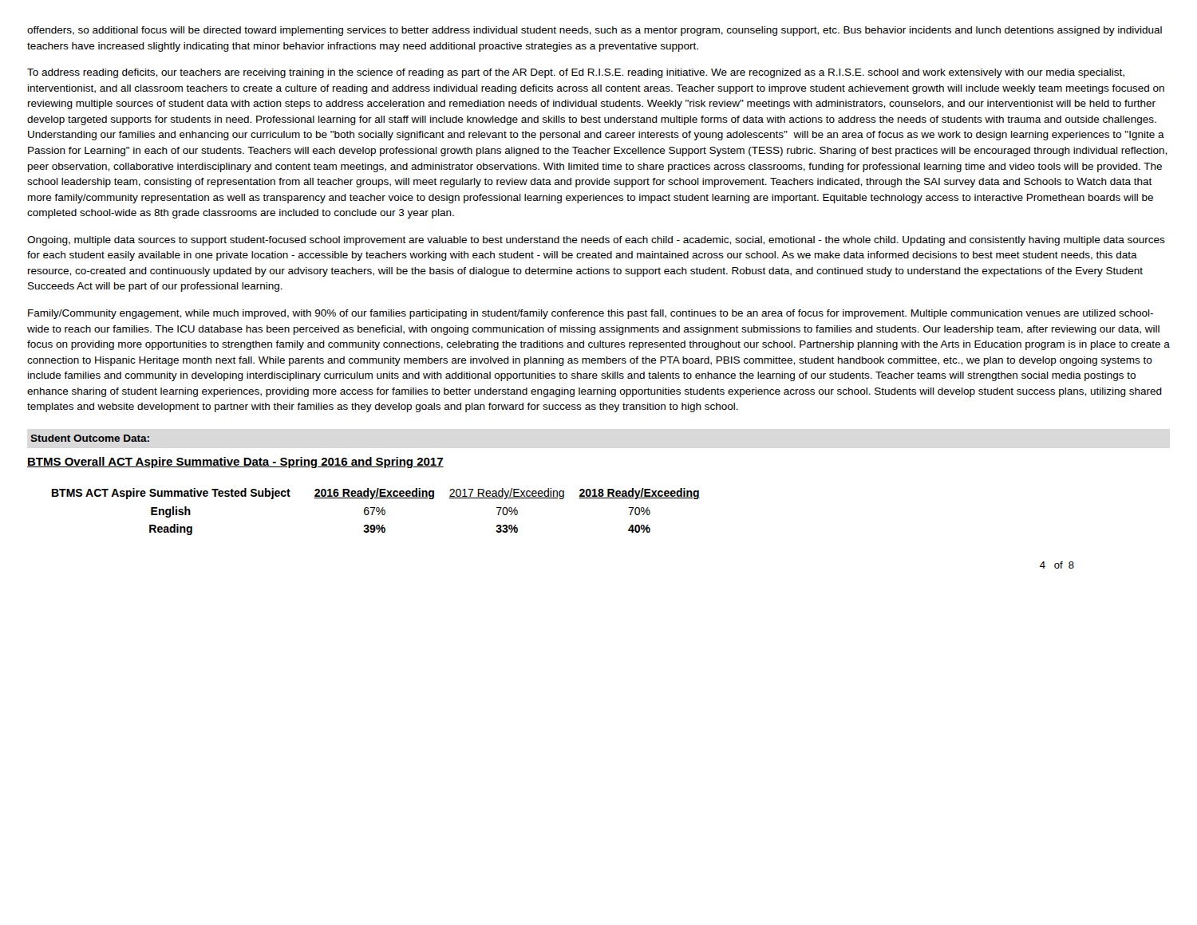offenders, so additional focus will be directed toward implementing services to better address individual student needs, such as a mentor program, counseling support, etc. Bus behavior incidents and lunch detentions assigned by individual teachers have increased slightly indicating that minor behavior infractions may need additional proactive strategies as a preventative support.
To address reading deficits, our teachers are receiving training in the science of reading as part of the AR Dept. of Ed R.I.S.E. reading initiative. We are recognized as a R.I.S.E. school and work extensively with our media specialist, interventionist, and all classroom teachers to create a culture of reading and address individual reading deficits across all content areas. Teacher support to improve student achievement growth will include weekly team meetings focused on reviewing multiple sources of student data with action steps to address acceleration and remediation needs of individual students. Weekly "risk review" meetings with administrators, counselors, and our interventionist will be held to further develop targeted supports for students in need. Professional learning for all staff will include knowledge and skills to best understand multiple forms of data with actions to address the needs of students with trauma and outside challenges. Understanding our families and enhancing our curriculum to be "both socially significant and relevant to the personal and career interests of young adolescents" will be an area of focus as we work to design learning experiences to "Ignite a Passion for Learning" in each of our students. Teachers will each develop professional growth plans aligned to the Teacher Excellence Support System (TESS) rubric. Sharing of best practices will be encouraged through individual reflection, peer observation, collaborative interdisciplinary and content team meetings, and administrator observations. With limited time to share practices across classrooms, funding for professional learning time and video tools will be provided. The school leadership team, consisting of representation from all teacher groups, will meet regularly to review data and provide support for school improvement. Teachers indicated, through the SAI survey data and Schools to Watch data that more family/community representation as well as transparency and teacher voice to design professional learning experiences to impact student learning are important. Equitable technology access to interactive Promethean boards will be completed school-wide as 8th grade classrooms are included to conclude our 3 year plan.
Ongoing, multiple data sources to support student-focused school improvement are valuable to best understand the needs of each child - academic, social, emotional - the whole child. Updating and consistently having multiple data sources for each student easily available in one private location - accessible by teachers working with each student - will be created and maintained across our school. As we make data informed decisions to best meet student needs, this data resource, co-created and continuously updated by our advisory teachers, will be the basis of dialogue to determine actions to support each student. Robust data, and continued study to understand the expectations of the Every Student Succeeds Act will be part of our professional learning.
Family/Community engagement, while much improved, with 90% of our families participating in student/family conference this past fall, continues to be an area of focus for improvement. Multiple communication venues are utilized school-wide to reach our families. The ICU database has been perceived as beneficial, with ongoing communication of missing assignments and assignment submissions to families and students. Our leadership team, after reviewing our data, will focus on providing more opportunities to strengthen family and community connections, celebrating the traditions and cultures represented throughout our school. Partnership planning with the Arts in Education program is in place to create a connection to Hispanic Heritage month next fall. While parents and community members are involved in planning as members of the PTA board, PBIS committee, student handbook committee, etc., we plan to develop ongoing systems to include families and community in developing interdisciplinary curriculum units and with additional opportunities to share skills and talents to enhance the learning of our students. Teacher teams will strengthen social media postings to enhance sharing of student learning experiences, providing more access for families to better understand engaging learning opportunities students experience across our school. Students will develop student success plans, utilizing shared templates and website development to partner with their families as they develop goals and plan forward for success as they transition to high school.
Student Outcome Data:
BTMS Overall ACT Aspire Summative Data - Spring 2016 and Spring 2017
| BTMS ACT Aspire Summative Tested Subject | 2016 Ready/Exceeding | 2017 Ready/Exceeding | 2018 Ready/Exceeding |
| --- | --- | --- | --- |
| English | 67% | 70% | 70% |
| Reading | 39% | 33% | 40% |
4 of 8